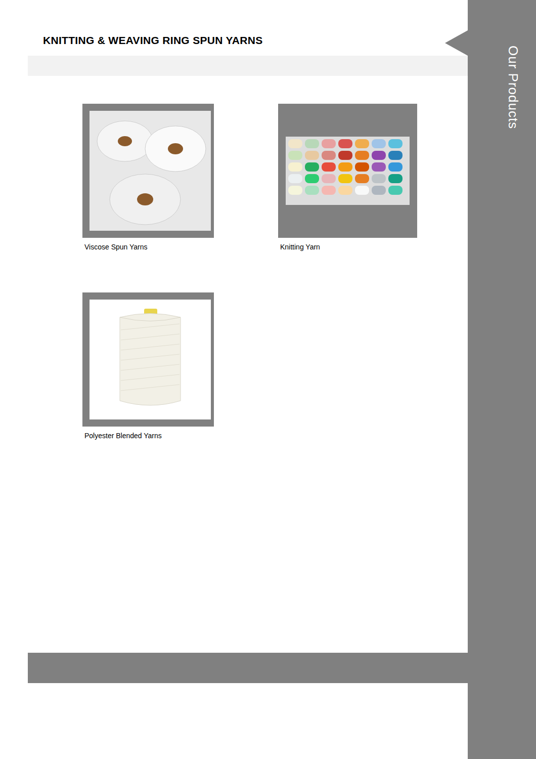KNITTING & WEAVING RING SPUN YARNS
Our Products
Viscose Spun Yarns
Knitting Yarn
Polyester Blended Yarns